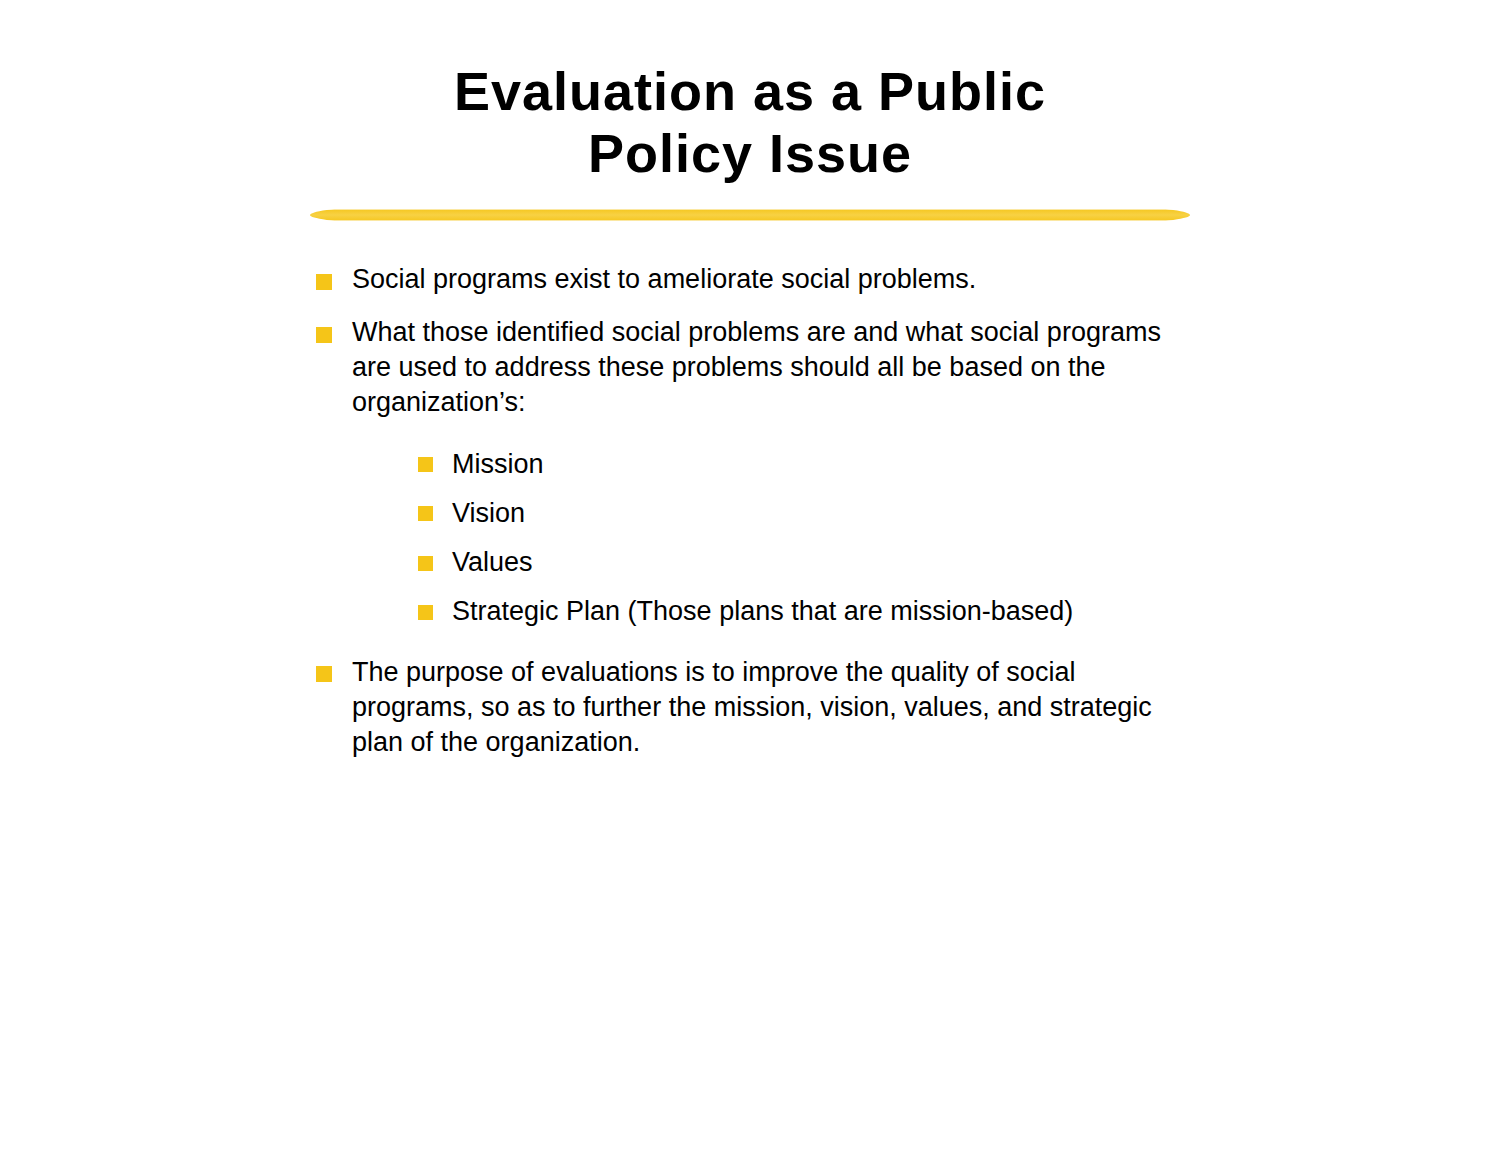Evaluation as a Public
Policy Issue
Social programs exist to ameliorate social problems.
What those identified social problems are and what social programs are used to address these problems should all be based on the organization’s:
Mission
Vision
Values
Strategic Plan (Those plans that are mission-based)
The purpose of evaluations is to improve the quality of social programs, so as to further the mission, vision, values, and strategic plan of the organization.